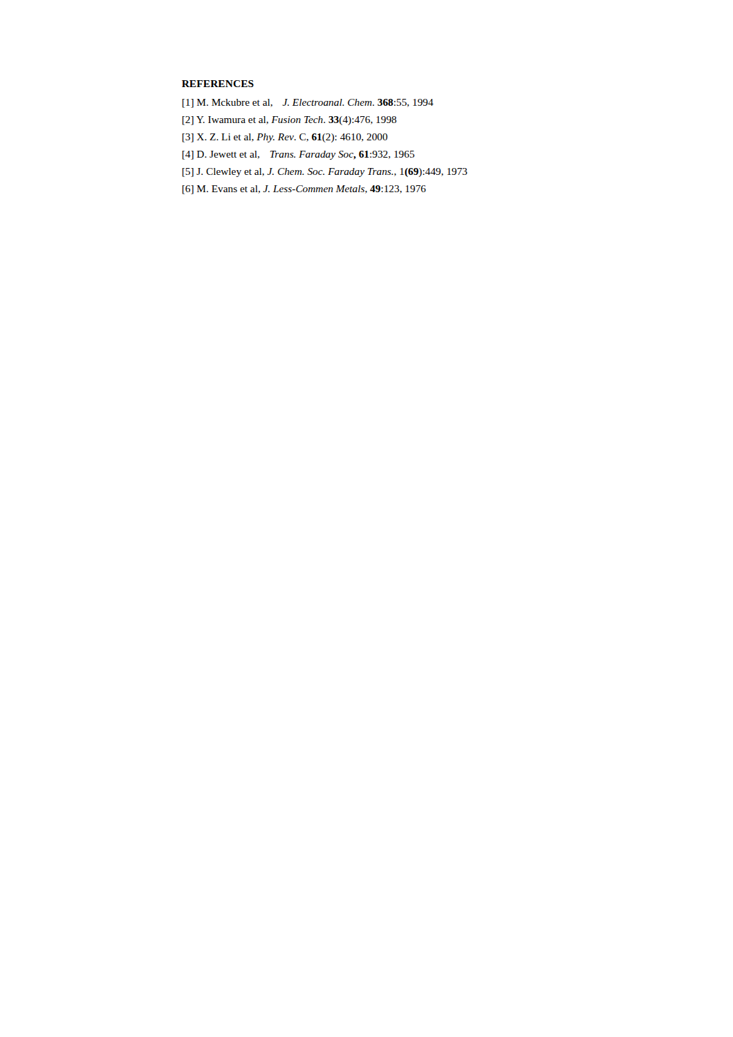REFERENCES
[1] M. Mckubre et al, J. Electroanal. Chem. 368:55, 1994
[2] Y. Iwamura et al, Fusion Tech. 33(4):476, 1998
[3] X. Z. Li et al, Phy. Rev. C, 61(2): 4610, 2000
[4] D. Jewett et al, Trans. Faraday Soc, 61:932, 1965
[5] J. Clewley et al, J. Chem. Soc. Faraday Trans., 1(69):449, 1973
[6] M. Evans et al, J. Less-Commen Metals, 49:123, 1976